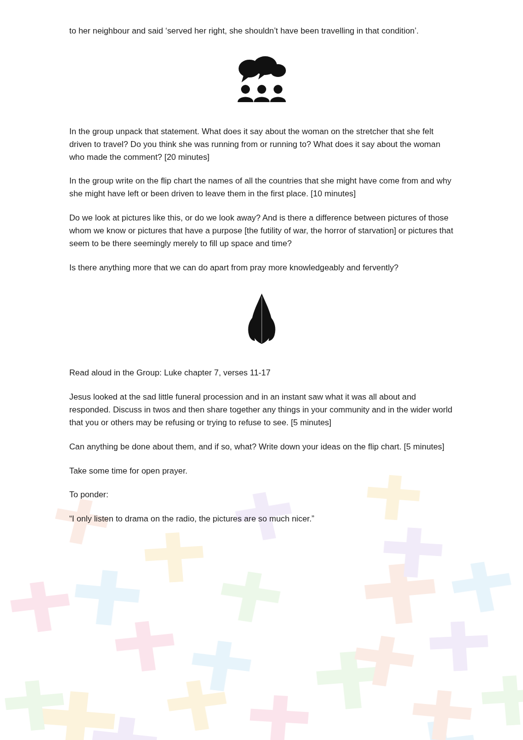to her neighbour and said ‘served her right, she shouldn’t have been travelling in that condition’.
In the group unpack that statement. What does it say about the woman on the stretcher that she felt driven to travel? Do you think she was running from or running to? What does it say about the woman who made the comment? [20 minutes]
In the group write on the flip chart the names of all the countries that she might have come from and why she might have left or been driven to leave them in the first place. [10 minutes]
Do we look at pictures like this, or do we look away? And is there a difference between pictures of those whom we know or pictures that have a purpose [the futility of war, the horror of starvation] or pictures that seem to be there seemingly merely to fill up space and time?
Is there anything more that we can do apart from pray more knowledgeably and fervently?
Read aloud in the Group: Luke chapter 7, verses 11-17
Jesus looked at the sad little funeral procession and in an instant saw what it was all about and responded. Discuss in twos and then share together any things in your community and in the wider world that you or others may be refusing or trying to refuse to see. [5 minutes]
Can anything be done about them, and if so, what? Write down your ideas on the flip chart. [5 minutes]
Take some time for open prayer.
To ponder:
“I only listen to drama on the radio, the pictures are so much nicer.”